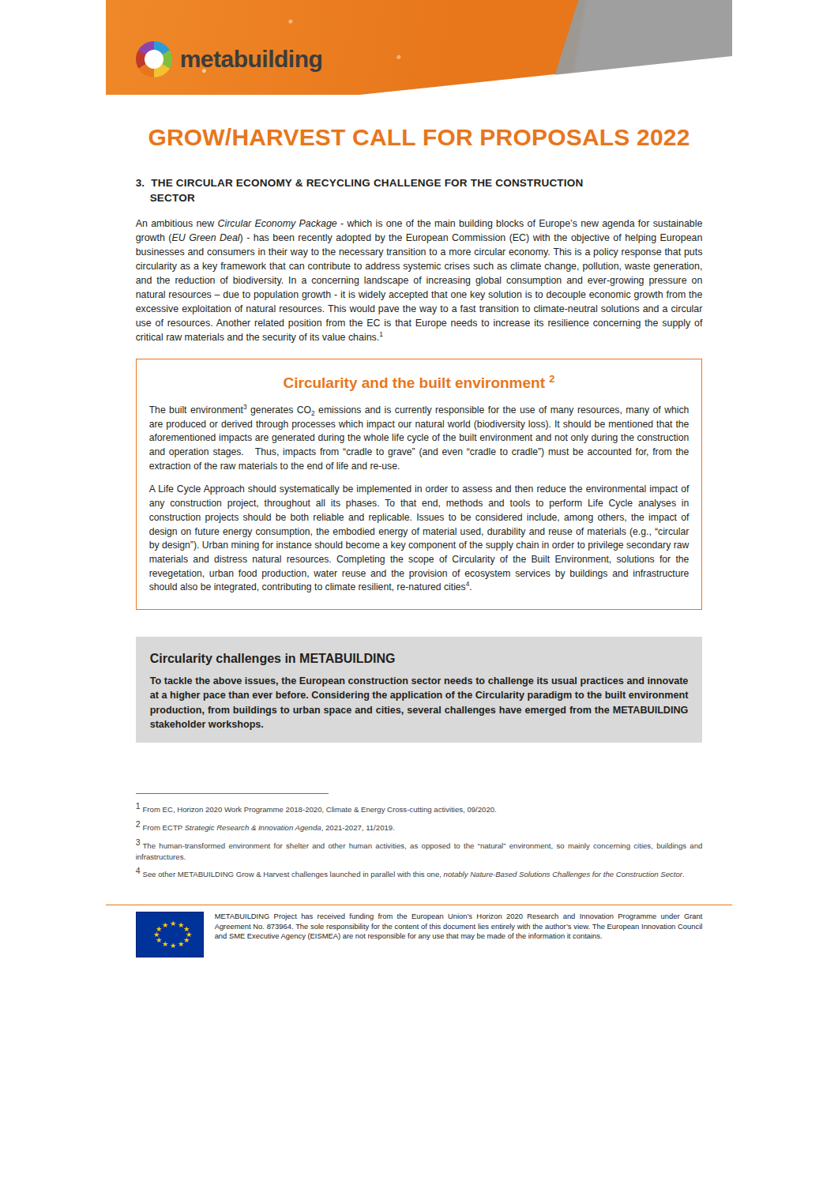metabuilding
GROW/HARVEST CALL FOR PROPOSALS 2022
3. THE CIRCULAR ECONOMY & RECYCLING CHALLENGE FOR THE CONSTRUCTIONSECTOR
An ambitious new Circular Economy Package - which is one of the main building blocks of Europe’s new agenda for sustainable growth (EU Green Deal) - has been recently adopted by the European Commission (EC) with the objective of helping European businesses and consumers in their way to the necessary transition to a more circular economy. This is a policy response that puts circularity as a key framework that can contribute to address systemic crises such as climate change, pollution, waste generation, and the reduction of biodiversity. In a concerning landscape of increasing global consumption and ever-growing pressure on natural resources – due to population growth - it is widely accepted that one key solution is to decouple economic growth from the excessive exploitation of natural resources. This would pave the way to a fast transition to climate-neutral solutions and a circular use of resources. Another related position from the EC is that Europe needs to increase its resilience concerning the supply of critical raw materials and the security of its value chains.1
Circularity and the built environment 2
The built environment3 generates CO2 emissions and is currently responsible for the use of many resources, many of which are produced or derived through processes which impact our natural world (biodiversity loss). It should be mentioned that the aforementioned impacts are generated during the whole life cycle of the built environment and not only during the construction and operation stages. Thus, impacts from “cradle to grave” (and even “cradle to cradle”) must be accounted for, from the extraction of the raw materials to the end of life and re-use.
A Life Cycle Approach should systematically be implemented in order to assess and then reduce the environmental impact of any construction project, throughout all its phases. To that end, methods and tools to perform Life Cycle analyses in construction projects should be both reliable and replicable. Issues to be considered include, among others, the impact of design on future energy consumption, the embodied energy of material used, durability and reuse of materials (e.g., “circular by design”). Urban mining for instance should become a key component of the supply chain in order to privilege secondary raw materials and distress natural resources. Completing the scope of Circularity of the Built Environment, solutions for the revegetation, urban food production, water reuse and the provision of ecosystem services by buildings and infrastructure should also be integrated, contributing to climate resilient, re-natured cities4.
Circularity challenges in METABUILDING
To tackle the above issues, the European construction sector needs to challenge its usual practices and innovate at a higher pace than ever before. Considering the application of the Circularity paradigm to the built environment production, from buildings to urban space and cities, several challenges have emerged from the METABUILDING stakeholder workshops.
1 From EC, Horizon 2020 Work Programme 2018-2020, Climate & Energy Cross-cutting activities, 09/2020.
2 From ECTP Strategic Research & Innovation Agenda, 2021-2027, 11/2019.
3 The human-transformed environment for shelter and other human activities, as opposed to the “natural” environment, so mainly concerning cities, buildings and infrastructures.
4 See other METABUILDING Grow & Harvest challenges launched in parallel with this one, notably Nature-Based Solutions Challenges for the Construction Sector.
★ ★ ★ ★ ★ ★ ★ ★ ★ ★ ★ ★
METABUILDING Project has received funding from the European Union’s Horizon 2020 Research and Innovation Programme under Grant Agreement No. 873964. The sole responsibility for the content of this document lies entirely with the author’s view. The European Innovation Council and SME Executive Agency (EISMEA) are not responsible for any use that may be made of the information it contains.